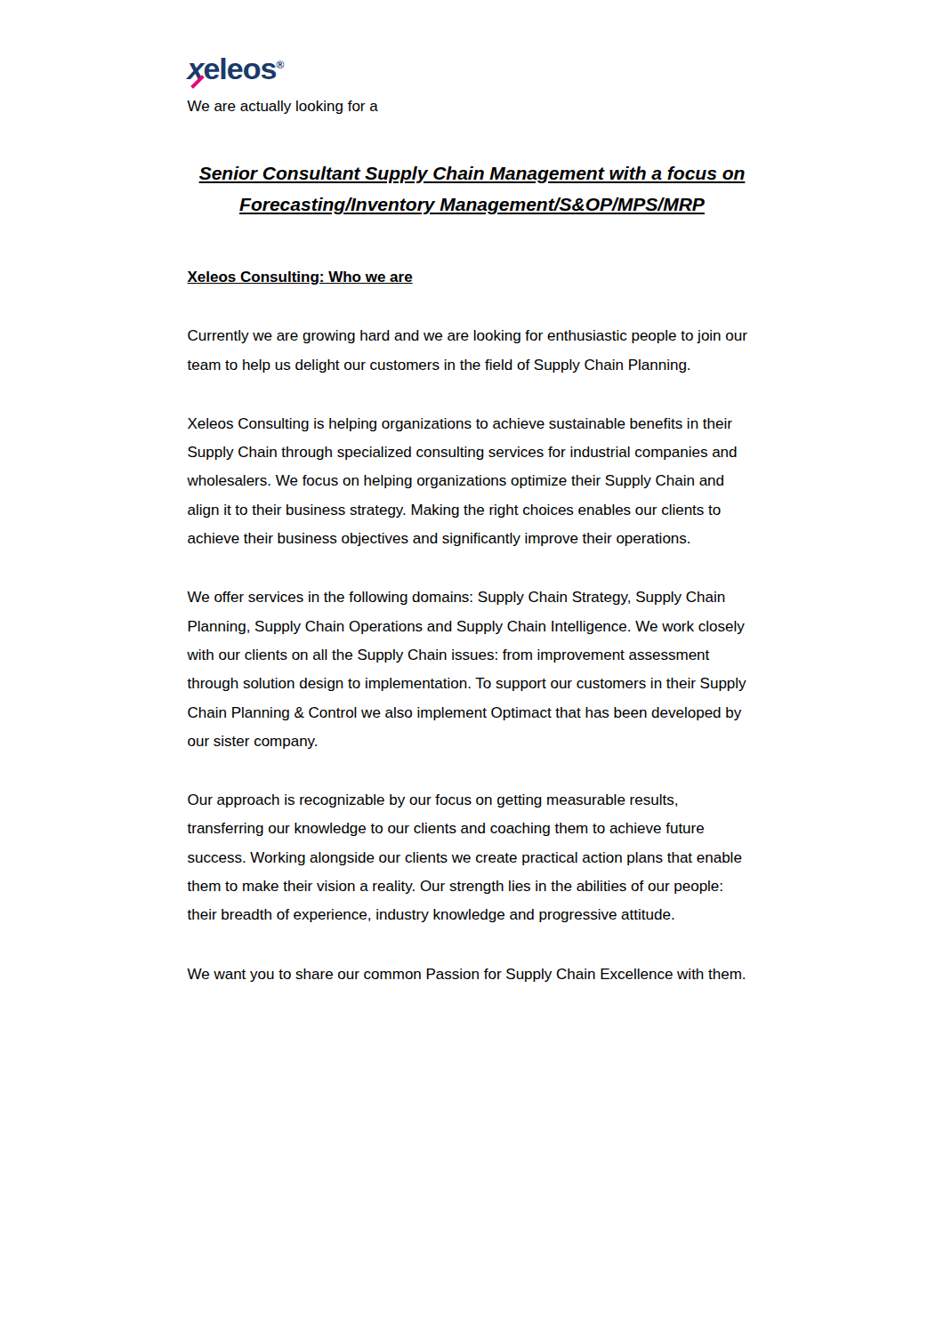xeleos®
We are actually looking for a
Senior Consultant Supply Chain Management with a focus on Forecasting/Inventory Management/S&OP/MPS/MRP
Xeleos Consulting: Who we are
Currently we are growing hard and we are looking for enthusiastic people to join our team to help us delight our customers in the field of Supply Chain Planning.
Xeleos Consulting is helping organizations to achieve sustainable benefits in their Supply Chain through specialized consulting services for industrial companies and wholesalers. We focus on helping organizations optimize their Supply Chain and align it to their business strategy. Making the right choices enables our clients to achieve their business objectives and significantly improve their operations.
We offer services in the following domains: Supply Chain Strategy, Supply Chain Planning, Supply Chain Operations and Supply Chain Intelligence. We work closely with our clients on all the Supply Chain issues: from improvement assessment through solution design to implementation. To support our customers in their Supply Chain Planning & Control we also implement Optimact that has been developed by our sister company.
Our approach is recognizable by our focus on getting measurable results, transferring our knowledge to our clients and coaching them to achieve future success. Working alongside our clients we create practical action plans that enable them to make their vision a reality. Our strength lies in the abilities of our people: their breadth of experience, industry knowledge and progressive attitude.
We want you to share our common Passion for Supply Chain Excellence with them.